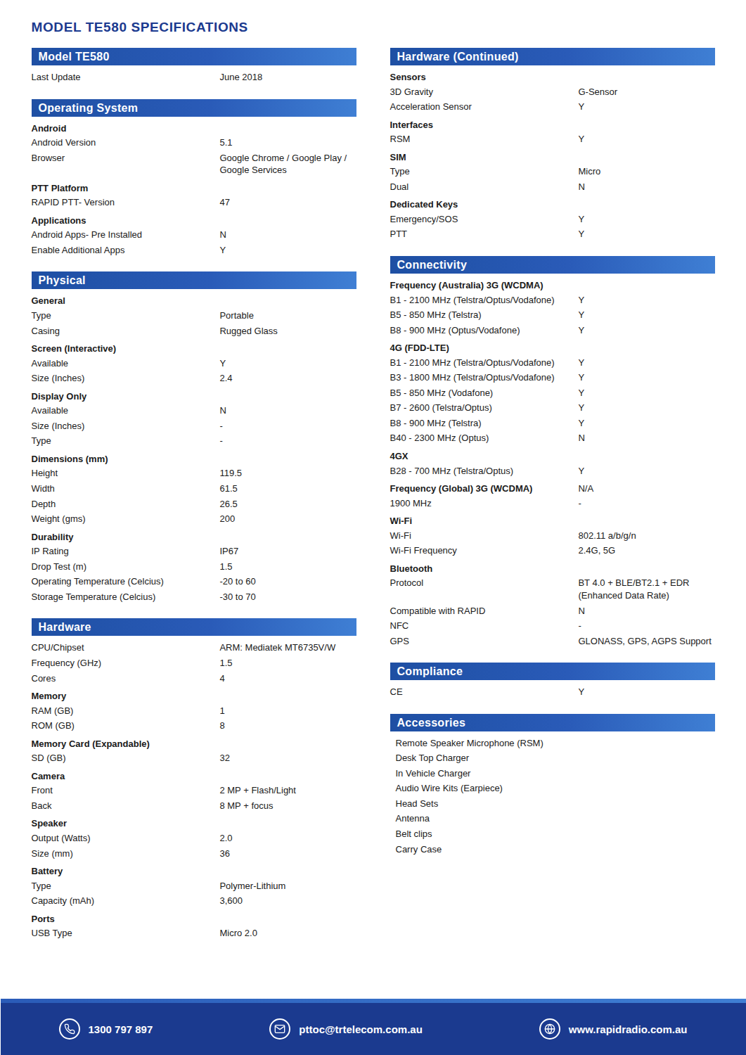Model TE580 Specifications
Model TE580
| Last Update | June 2018 |
Operating System
| Android |
| Android Version | 5.1 |
| Browser | Google Chrome / Google Play / Google Services |
| PTT Platform |
| RAPID PTT- Version | 47 |
| Applications |
| Android Apps- Pre Installed | N |
| Enable Additional Apps | Y |
Physical
| General |
| Type | Portable |
| Casing | Rugged Glass |
| Screen (Interactive) |
| Available | Y |
| Size (Inches) | 2.4 |
| Display Only |
| Available | N |
| Size (Inches) | - |
| Type | - |
| Dimensions (mm) |
| Height | 119.5 |
| Width | 61.5 |
| Depth | 26.5 |
| Weight (gms) | 200 |
| Durability |
| IP Rating | IP67 |
| Drop Test (m) | 1.5 |
| Operating Temperature (Celcius) | -20 to 60 |
| Storage Temperature (Celcius) | -30 to 70 |
Hardware
| CPU/Chipset | ARM: Mediatek MT6735V/W |
| Frequency (GHz) | 1.5 |
| Cores | 4 |
| Memory |
| RAM (GB) | 1 |
| ROM (GB) | 8 |
| Memory Card (Expandable) |
| SD (GB) | 32 |
| Camera |
| Front | 2 MP + Flash/Light |
| Back | 8 MP + focus |
| Speaker |
| Output (Watts) | 2.0 |
| Size (mm) | 36 |
| Battery |
| Type | Polymer-Lithium |
| Capacity (mAh) | 3,600 |
| Ports |
| USB Type | Micro 2.0 |
Hardware (Continued)
| Sensors |
| 3D Gravity | G-Sensor |
| Acceleration Sensor | Y |
| Interfaces |
| RSM | Y |
| SIM |
| Type | Micro |
| Dual | N |
| Dedicated Keys |
| Emergency/SOS | Y |
| PTT | Y |
Connectivity
| Frequency (Australia) 3G (WCDMA) |
| B1 - 2100 MHz (Telstra/Optus/Vodafone) | Y |
| B5 - 850 MHz (Telstra) | Y |
| B8 - 900 MHz (Optus/Vodafone) | Y |
| 4G (FDD-LTE) |
| B1 - 2100 MHz (Telstra/Optus/Vodafone) | Y |
| B3 - 1800 MHz (Telstra/Optus/Vodafone) | Y |
| B5 - 850 MHz (Vodafone) | Y |
| B7 - 2600 (Telstra/Optus) | Y |
| B8 - 900 MHz (Telstra) | Y |
| B40 - 2300 MHz (Optus) | N |
| 4GX |
| B28 - 700 MHz (Telstra/Optus) | Y |
| Frequency (Global) 3G (WCDMA) | N/A |
| 1900 MHz | - |
| Wi-Fi |
| Wi-Fi | 802.11 a/b/g/n |
| Wi-Fi Frequency | 2.4G, 5G |
| Bluetooth |
| Protocol | BT 4.0 + BLE/BT2.1 + EDR (Enhanced Data Rate) |
| Compatible with RAPID | N |
| NFC | - |
| GPS | GLONASS, GPS, AGPS Support |
Compliance
| CE | Y |
Accessories
Remote Speaker Microphone (RSM)
Desk Top Charger
In Vehicle Charger
Audio Wire Kits (Earpiece)
Head Sets
Antenna
Belt clips
Carry Case
1300 797 897
pttoc@trtelecom.com.au
www.rapidradio.com.au